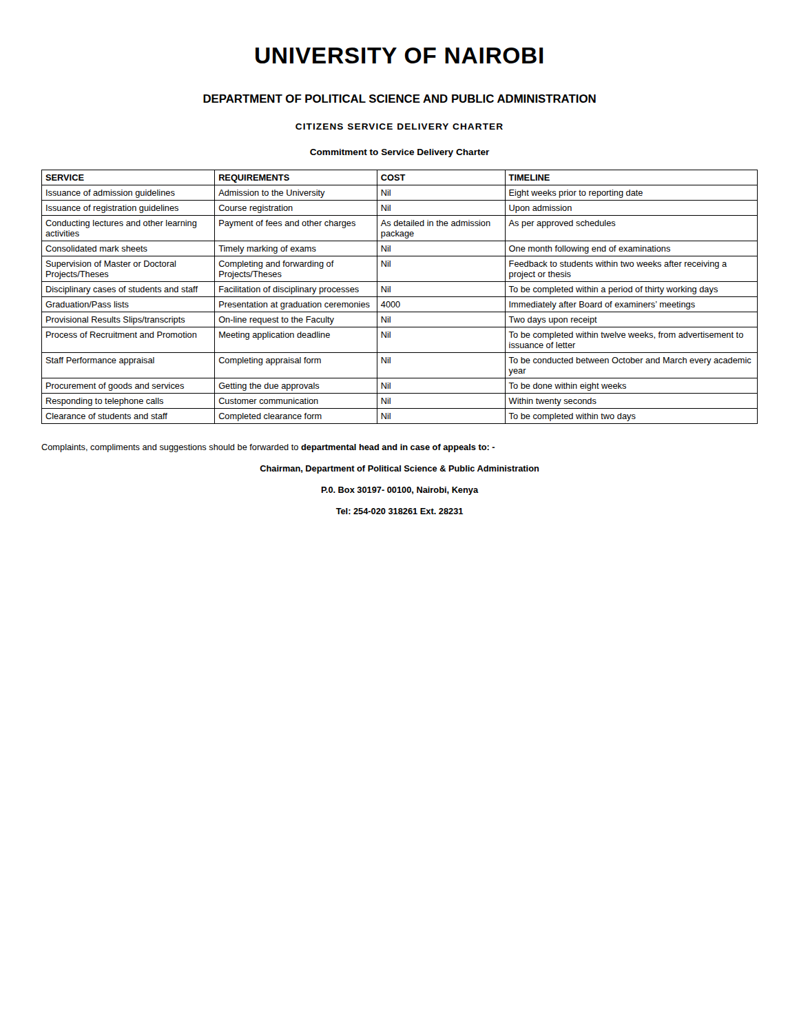UNIVERSITY OF NAIROBI
Department of Political Science and Public Administration
Citizens Service Delivery Charter
Commitment to Service Delivery Charter
| SERVICE | REQUIREMENTS | COST | TIMELINE |
| --- | --- | --- | --- |
| Issuance of admission guidelines | Admission to the University | Nil | Eight weeks prior to reporting date |
| Issuance of registration guidelines | Course registration | Nil | Upon admission |
| Conducting lectures and other learning activities | Payment of fees and other charges | As detailed in the admission package | As per approved schedules |
| Consolidated mark sheets | Timely marking of exams | Nil | One month following end of examinations |
| Supervision of Master or Doctoral Projects/Theses | Completing and forwarding of Projects/Theses | Nil | Feedback to students within two weeks after receiving a project or thesis |
| Disciplinary cases of students and staff | Facilitation of disciplinary processes | Nil | To be completed within a period of thirty working days |
| Graduation/Pass lists | Presentation at graduation ceremonies | 4000 | Immediately after Board of examiners’ meetings |
| Provisional Results Slips/transcripts | On-line request to the Faculty | Nil | Two days upon receipt |
| Process of Recruitment and Promotion | Meeting application deadline | Nil | To be completed within twelve weeks, from advertisement to issuance of letter |
| Staff Performance appraisal | Completing appraisal form | Nil | To be conducted between October and March every academic year |
| Procurement of goods and services | Getting the due approvals | Nil | To be done within eight weeks |
| Responding to telephone calls | Customer communication | Nil | Within twenty seconds |
| Clearance of students and staff | Completed clearance form | Nil | To be completed within two days |
Complaints, compliments and suggestions should be forwarded to departmental head and in case of appeals to: -
Chairman, Department of Political Science & Public Administration
P.0. Box 30197- 00100, Nairobi, Kenya
Tel: 254-020 318261 Ext. 28231